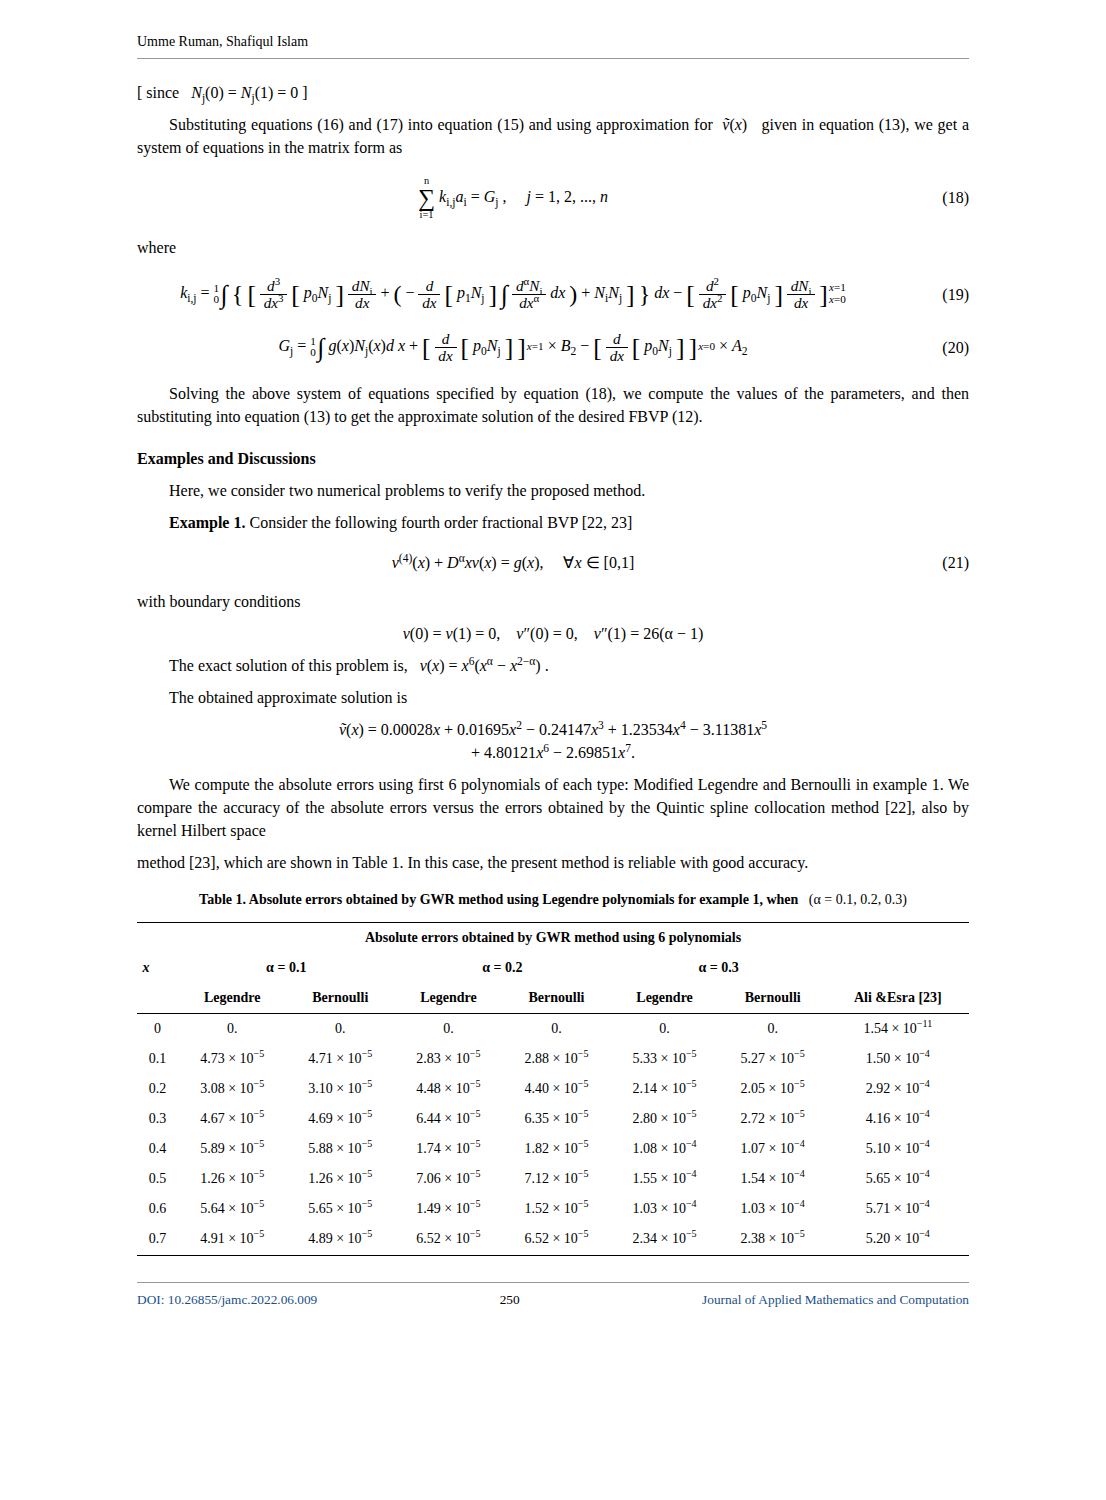Umme Ruman, Shafiqul Islam
[ since Nj(0) = Nj(1) = 0 ]
Substituting equations (16) and (17) into equation (15) and using approximation for ṽ(x) given in equation (13), we get a system of equations in the matrix form as
n∑i=1 ki,jai = Gj , j = 1, 2, ..., n
(18)
where
ki,j = 1
0∫ { [ d3 dx3 [ p0Nj ] dNi dx + ( − ddx [ p1Nj ] ∫ dαNi dxα dx ) + NiNj ] } dx − [ d2 dx2 [ p0Nj ] dNi dx ] x=1
x=0
(19)
Gj = 1
0∫ g(x)Nj(x)d x + [ ddx [ p0Nj ] ] x=1 × B2 − [ ddx [ p0Nj ] ] x=0 × A2
(20)
Solving the above system of equations specified by equation (18), we compute the values of the parameters, and then substituting into equation (13) to get the approximate solution of the desired FBVP (12).
Examples and Discussions
Here, we consider two numerical problems to verify the proposed method.
Example 1. Consider the following fourth order fractional BVP [22, 23]
v(4)(x) + Dαxv(x) = g(x), ∀x ∈ [0,1]
(21)
with boundary conditions
v(0) = v(1) = 0, v″(0) = 0, v″(1) = 26(α − 1)
The exact solution of this problem is, v(x) = x6(xα − x2−α) .
The obtained approximate solution is
ṽ(x) = 0.00028x + 0.01695x2 − 0.24147x3 + 1.23534x4 − 3.11381x5
+ 4.80121x6 − 2.69851x7.
We compute the absolute errors using first 6 polynomials of each type: Modified Legendre and Bernoulli in example 1. We compare the accuracy of the absolute errors versus the errors obtained by the Quintic spline collocation method [22], also by kernel Hilbert space
method [23], which are shown in Table 1. In this case, the present method is reliable with good accuracy.
Table 1. Absolute errors obtained by GWR method using Legendre polynomials for example 1, when (α = 0.1, 0.2, 0.3)
| Absolute errors obtained by GWR method using 6 polynomials |
| --- |
| x | α = 0.1 | α = 0.2 | α = 0.3 | |
| | Legendre | Bernoulli | Legendre | Bernoulli | Legendre | Bernoulli | Ali &Esra [23] |
| 0 | 0. | 0. | 0. | 0. | 0. | 0. | 1.54 × 10 −11 |
| 0.1 | 4.73 × 10 −5 | 4.71 × 10 −5 | 2.83 × 10 −5 | 2.88 × 10 −5 | 5.33 × 10 −5 | 5.27 × 10 −5 | 1.50 × 10 −4 |
| 0.2 | 3.08 × 10 −5 | 3.10 × 10 −5 | 4.48 × 10 −5 | 4.40 × 10 −5 | 2.14 × 10 −5 | 2.05 × 10 −5 | 2.92 × 10 −4 |
| 0.3 | 4.67 × 10 −5 | 4.69 × 10 −5 | 6.44 × 10 −5 | 6.35 × 10 −5 | 2.80 × 10 −5 | 2.72 × 10 −5 | 4.16 × 10 −4 |
| 0.4 | 5.89 × 10 −5 | 5.88 × 10 −5 | 1.74 × 10 −5 | 1.82 × 10 −5 | 1.08 × 10 −4 | 1.07 × 10 −4 | 5.10 × 10 −4 |
| 0.5 | 1.26 × 10 −5 | 1.26 × 10 −5 | 7.06 × 10 −5 | 7.12 × 10 −5 | 1.55 × 10 −4 | 1.54 × 10 −4 | 5.65 × 10 −4 |
| 0.6 | 5.64 × 10 −5 | 5.65 × 10 −5 | 1.49 × 10 −5 | 1.52 × 10 −5 | 1.03 × 10 −4 | 1.03 × 10 −4 | 5.71 × 10 −4 |
| 0.7 | 4.91 × 10 −5 | 4.89 × 10 −5 | 6.52 × 10 −5 | 6.52 × 10 −5 | 2.34 × 10 −5 | 2.38 × 10 −5 | 5.20 × 10 −4 |
DOI: 10.26855/jamc.2022.06.009 250 Journal of Applied Mathematics and Computation